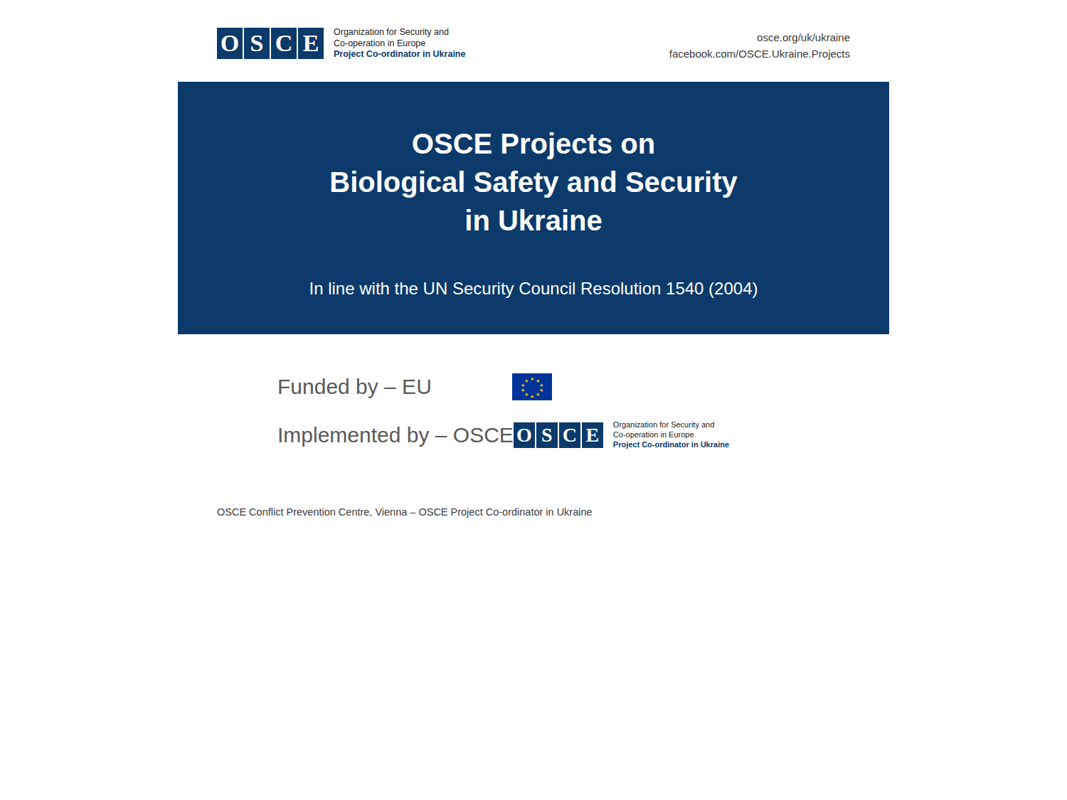OSCE
Organization for Security and
Co-operation in Europe
Project Co-ordinator in Ukraine
osce.org/uk/ukraine
facebook.com/OSCE.Ukraine.Projects
OSCE Projects on
Biological Safety and Security
in Ukraine
In line with the UN Security Council Resolution 1540 (2004)
Funded by – EU
★ ★ ★ ★ ★ ★ ★ ★ ★ ★
Implemented by – OSCE
OSCE
Organization for Security and
Co-operation in Europe
Project Co-ordinator in Ukraine
OSCE Conflict Prevention Centre, Vienna – OSCE Project Co-ordinator in Ukraine